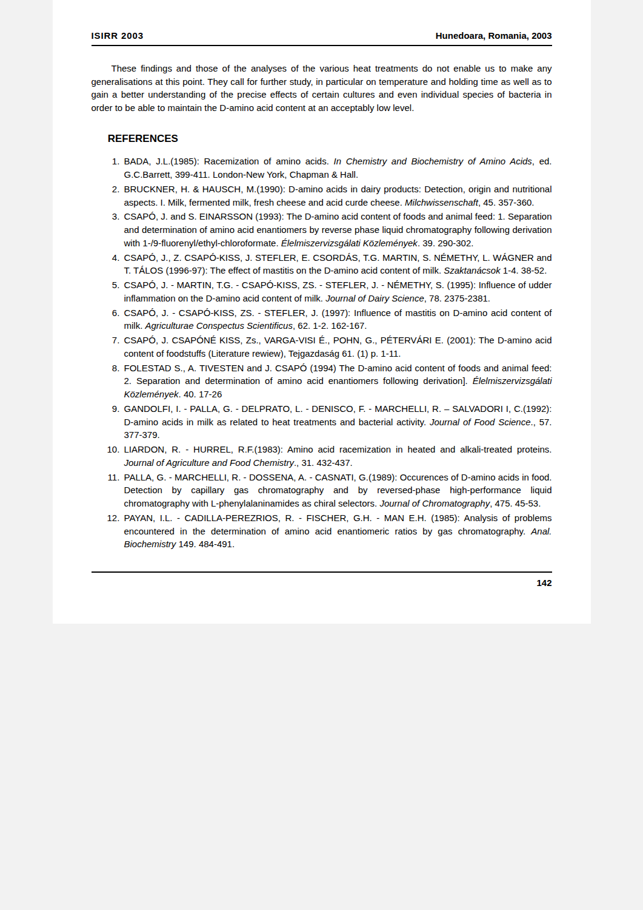ISIRR 2003 Hunedoara, Romania, 2003
These findings and those of the analyses of the various heat treatments do not enable us to make any generalisations at this point. They call for further study, in particular on temperature and holding time as well as to gain a better understanding of the precise effects of certain cultures and even individual species of bacteria in order to be able to maintain the D-amino acid content at an acceptably low level.
REFERENCES
BADA, J.L.(1985): Racemization of amino acids. In Chemistry and Biochemistry of Amino Acids, ed. G.C.Barrett, 399-411. London-New York, Chapman & Hall.
BRUCKNER, H. & HAUSCH, M.(1990): D-amino acids in dairy products: Detection, origin and nutritional aspects. I. Milk, fermented milk, fresh cheese and acid curde cheese. Milchwissenschaft, 45. 357-360.
CSAPÓ, J. and S. EINARSSON (1993): The D-amino acid content of foods and animal feed: 1. Separation and determination of amino acid enantiomers by reverse phase liquid chromatography following derivation with 1-/9-fluorenyl/ethyl-chloroformate. Élelmiszervizsgálati Közlemények. 39. 290-302.
CSAPÓ, J., Z. CSAPÓ-KISS, J. STEFLER, E. CSORDÁS, T.G. MARTIN, S. NÉMETHY, L. WÁGNER and T. TÁLOS (1996-97): The effect of mastitis on the D-amino acid content of milk. Szaktanácsok 1-4. 38-52.
CSAPÓ, J. - MARTIN, T.G. - CSAPÓ-KISS, ZS. - STEFLER, J. - NÉMETHY, S. (1995): Influence of udder inflammation on the D-amino acid content of milk. Journal of Dairy Science, 78. 2375-2381.
CSAPÓ, J. - CSAPÓ-KISS, ZS. - STEFLER, J. (1997): Influence of mastitis on D-amino acid content of milk. Agriculturae Conspectus Scientificus, 62. 1-2. 162-167.
CSAPÓ, J. CSAPÓNÉ KISS, Zs., VARGA-VISI É., POHN, G., PÉTERVÁRI E. (2001): The D-amino acid content of foodstuffs (Literature rewiew), Tejgazdaság 61. (1) p. 1-11.
FOLESTAD S., A. TIVESTEN and J. CSAPÓ (1994) The D-amino acid content of foods and animal feed: 2. Separation and determination of amino acid enantiomers following derivation]. Élelmiszervizsgálati Közlemények. 40. 17-26
GANDOLFI, I. - PALLA, G. - DELPRATO, L. - DENISCO, F. - MARCHELLI, R. – SALVADORI I, C.(1992): D-amino acids in milk as related to heat treatments and bacterial activity. Journal of Food Science., 57. 377-379.
LIARDON, R. - HURREL, R.F.(1983): Amino acid racemization in heated and alkali-treated proteins. Journal of Agriculture and Food Chemistry., 31. 432-437.
PALLA, G. - MARCHELLI, R. - DOSSENA, A. - CASNATI, G.(1989): Occurences of D-amino acids in food. Detection by capillary gas chromatography and by reversed-phase high-performance liquid chromatography with L-phenylalaninamides as chiral selectors. Journal of Chromatography, 475. 45-53.
PAYAN, I.L. - CADILLA-PEREZRIOS, R. - FISCHER, G.H. - MAN E.H. (1985): Analysis of problems encountered in the determination of amino acid enantiomeric ratios by gas chromatography. Anal. Biochemistry 149. 484-491.
142